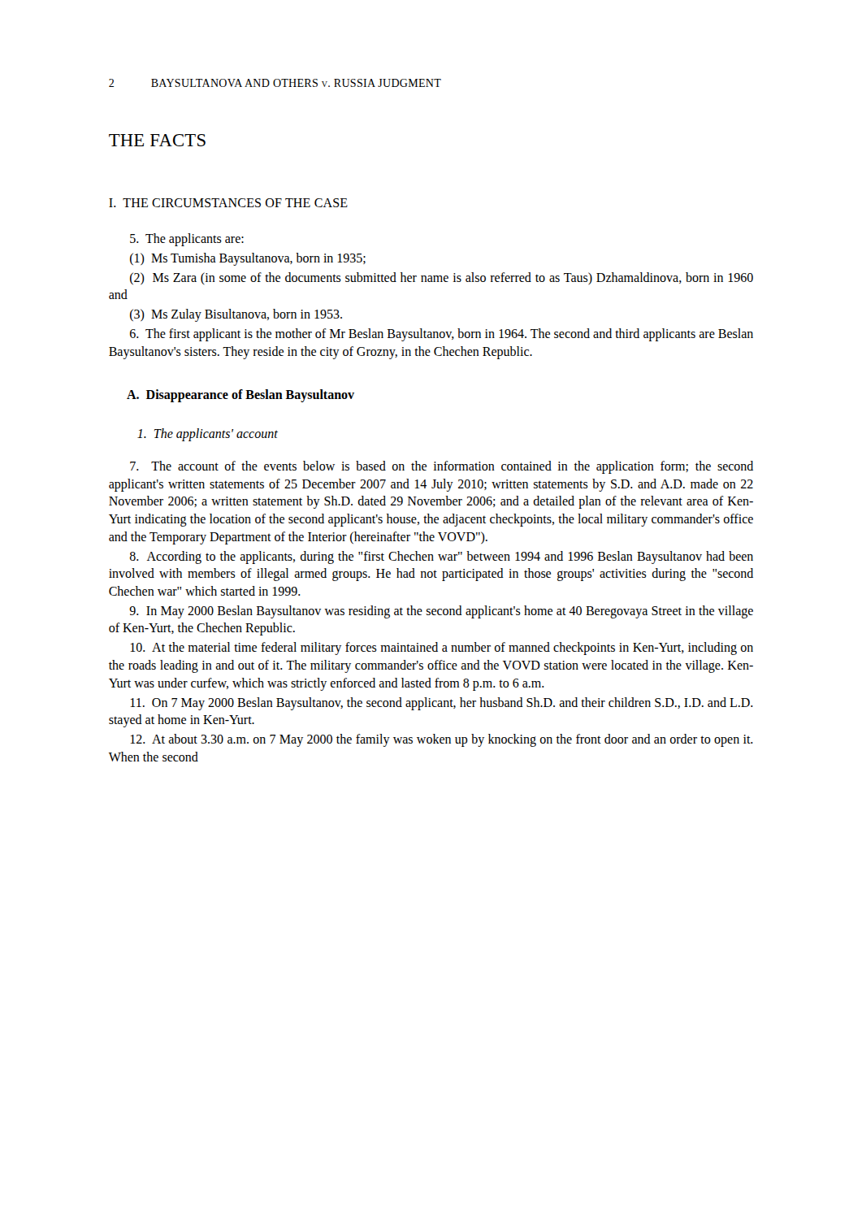2 BAYSULTANOVA AND OTHERS v. RUSSIA JUDGMENT
THE FACTS
I. THE CIRCUMSTANCES OF THE CASE
5. The applicants are:
(1) Ms Tumisha Baysultanova, born in 1935;
(2) Ms Zara (in some of the documents submitted her name is also referred to as Taus) Dzhamaldinova, born in 1960 and
(3) Ms Zulay Bisultanova, born in 1953.
6. The first applicant is the mother of Mr Beslan Baysultanov, born in 1964. The second and third applicants are Beslan Baysultanov's sisters. They reside in the city of Grozny, in the Chechen Republic.
A. Disappearance of Beslan Baysultanov
1. The applicants' account
7. The account of the events below is based on the information contained in the application form; the second applicant's written statements of 25 December 2007 and 14 July 2010; written statements by S.D. and A.D. made on 22 November 2006; a written statement by Sh.D. dated 29 November 2006; and a detailed plan of the relevant area of Ken-Yurt indicating the location of the second applicant's house, the adjacent checkpoints, the local military commander's office and the Temporary Department of the Interior (hereinafter "the VOVD").
8. According to the applicants, during the "first Chechen war" between 1994 and 1996 Beslan Baysultanov had been involved with members of illegal armed groups. He had not participated in those groups' activities during the "second Chechen war" which started in 1999.
9. In May 2000 Beslan Baysultanov was residing at the second applicant's home at 40 Beregovaya Street in the village of Ken-Yurt, the Chechen Republic.
10. At the material time federal military forces maintained a number of manned checkpoints in Ken-Yurt, including on the roads leading in and out of it. The military commander's office and the VOVD station were located in the village. Ken-Yurt was under curfew, which was strictly enforced and lasted from 8 p.m. to 6 a.m.
11. On 7 May 2000 Beslan Baysultanov, the second applicant, her husband Sh.D. and their children S.D., I.D. and L.D. stayed at home in Ken-Yurt.
12. At about 3.30 a.m. on 7 May 2000 the family was woken up by knocking on the front door and an order to open it. When the second